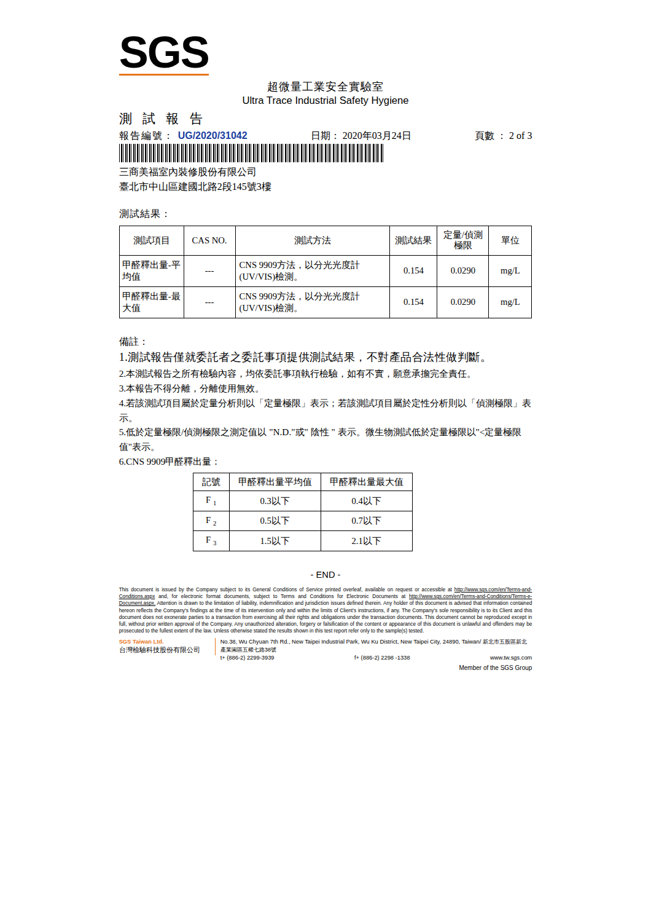SGS
超微量工業安全實驗室
Ultra Trace Industrial Safety Hygiene
測 試 報 告
報告編號：UG/2020/31042
日期： 2020年03月24日
頁數 ： 2 of 3
三商美福室內裝修股份有限公司
臺北市中山區建國北路2段145號3樓
測試結果：
| 測試項目 | CAS NO. | 測試方法 | 測試結果 | 定量/偵測 極限 | 單位 |
| --- | --- | --- | --- | --- | --- |
| 甲醛釋出量-平均值 | --- | CNS 9909方法，以分光光度計(UV/VIS)檢測。 | 0.154 | 0.0290 | mg/L |
| 甲醛釋出量-最大值 | --- | CNS 9909方法，以分光光度計(UV/VIS)檢測。 | 0.154 | 0.0290 | mg/L |
備註：
1.測試報告僅就委託者之委託事項提供測試結果，不對產品合法性做判斷。
2.本測試報告之所有檢驗內容，均依委託事項執行檢驗，如有不實，願意承擔完全責任。
3.本報告不得分離，分離使用無效。
4.若該測試項目屬於定量分析則以「定量極限」表示；若該測試項目屬於定性分析則以「偵測極限」表示。
5.低於定量極限/偵測極限之測定值以 "N.D."或" 陰性 " 表示。微生物測試低於定量極限以"<定量極限值"表示。
6.CNS 9909甲醛釋出量：
| 記號 | 甲醛釋出量平均值 | 甲醛釋出量最大值 |
| --- | --- | --- |
| F 1 | 0.3以下 | 0.4以下 |
| F 2 | 0.5以下 | 0.7以下 |
| F 3 | 1.5以下 | 2.1以下 |
- END -
This document is issued by the Company subject to its General Conditions of Service printed overleaf, available on request or accessible at http://www.sgs.com/en/Terms-and-Conditions.aspx and, for electronic format documents, subject to Terms and Conditions for Electronic Documents at http://www.sgs.com/en/Terms-and-Conditions/Terms-e-Document.aspx. Attention is drawn to the limitation of liability, indemnification and jurisdiction issues defined therein. Any holder of this document is advised that information contained hereon reflects the Company's findings at the time of its intervention only and within the limits of Client's instructions, if any. The Company's sole responsibility is to its Client and this document does not exonerate parties to a transaction from exercising all their rights and obligations under the transaction documents. This document cannot be reproduced except in full, without prior written approval of the Company. Any unauthorized alteration, forgery or falsification of the content or appearance of this document is unlawful and offenders may be prosecuted to the fullest extent of the law. Unless otherwise stated the results shown in this test report refer only to the sample(s) tested.
SGS Taiwan Ltd.
台灣檢驗科技股份有限公司
No.38, Wu Chyuan 7th Rd., New Taipei Industrial Park, Wu Ku District, New Taipei City, 24890, Taiwan/ 新北市五股區新北產業園區五權七路38號
t+ (886-2) 2299-3939 f+ (886-2) 2298 -1338 www.tw.sgs.com
Member of the SGS Group